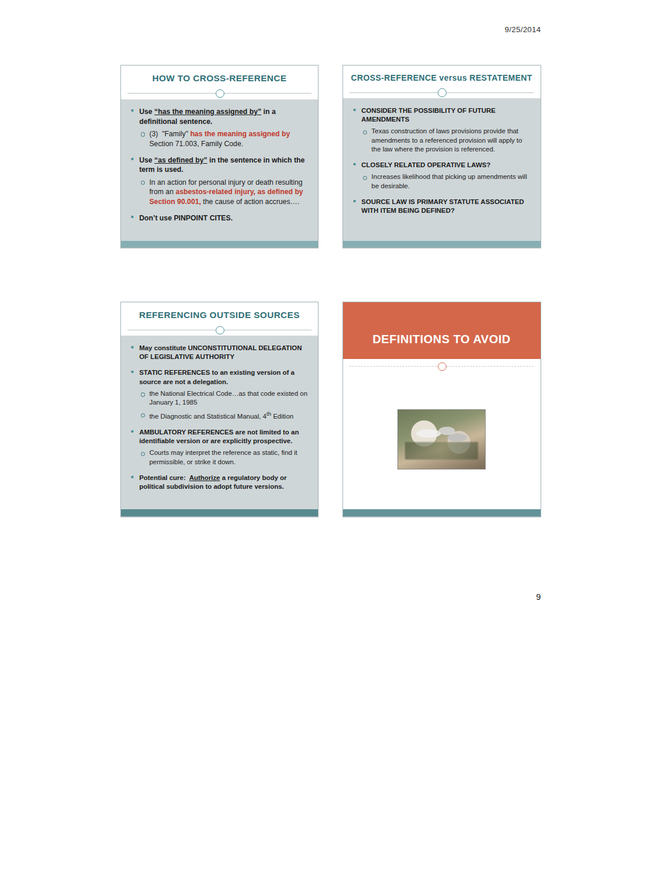9/25/2014
HOW TO CROSS-REFERENCE
Use “has the meaning assigned by” in a definitional sentence.
(3) "Family" has the meaning assigned by Section 71.003, Family Code.
Use “as defined by” in the sentence in which the term is used.
In an action for personal injury or death resulting from an asbestos-related injury, as defined by Section 90.001, the cause of action accrues….
Don’t use PINPOINT CITES.
CROSS-REFERENCE versus RESTATEMENT
CONSIDER THE POSSIBILITY OF FUTURE AMENDMENTS
Texas construction of laws provisions provide that amendments to a referenced provision will apply to the law where the provision is referenced.
CLOSELY RELATED OPERATIVE LAWS?
Increases likelihood that picking up amendments will be desirable.
SOURCE LAW IS PRIMARY STATUTE ASSOCIATED WITH ITEM BEING DEFINED?
REFERENCING OUTSIDE SOURCES
May constitute UNCONSTITUTIONAL DELEGATION OF LEGISLATIVE AUTHORITY
STATIC REFERENCES to an existing version of a source are not a delegation.
the National Electrical Code…as that code existed on January 1, 1985
the Diagnostic and Statistical Manual, 4th Edition
AMBULATORY REFERENCES are not limited to an identifiable version or are explicitly prospective.
Courts may interpret the reference as static, find it permissible, or strike it down.
Potential cure: Authorize a regulatory body or political subdivision to adopt future versions.
DEFINITIONS TO AVOID
9